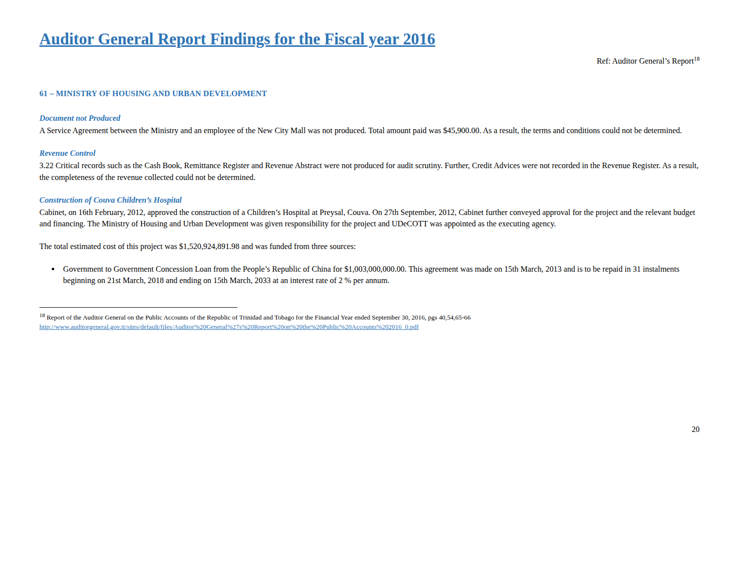Auditor General Report Findings for the Fiscal year 2016
Ref: Auditor General’s Report18
61 – MINISTRY OF HOUSING AND URBAN DEVELOPMENT
Document not Produced
A Service Agreement between the Ministry and an employee of the New City Mall was not produced. Total amount paid was $45,900.00. As a result, the terms and conditions could not be determined.
Revenue Control
3.22 Critical records such as the Cash Book, Remittance Register and Revenue Abstract were not produced for audit scrutiny. Further, Credit Advices were not recorded in the Revenue Register. As a result, the completeness of the revenue collected could not be determined.
Construction of Couva Children’s Hospital
Cabinet, on 16th February, 2012, approved the construction of a Children’s Hospital at Preysal, Couva. On 27th September, 2012, Cabinet further conveyed approval for the project and the relevant budget and financing. The Ministry of Housing and Urban Development was given responsibility for the project and UDeCOTT was appointed as the executing agency.
The total estimated cost of this project was $1,520,924,891.98 and was funded from three sources:
Government to Government Concession Loan from the People’s Republic of China for $1,003,000,000.00. This agreement was made on 15th March, 2013 and is to be repaid in 31 instalments beginning on 21st March, 2018 and ending on 15th March, 2033 at an interest rate of 2 % per annum.
18 Report of the Auditor General on the Public Accounts of the Republic of Trinidad and Tobago for the Financial Year ended September 30, 2016, pgs 40,54,65-66
http://www.auditorgeneral.gov.tt/sites/default/files/Auditor%20General%27s%20Report%20on%20the%20Public%20Accounts%202016_0.pdf
20